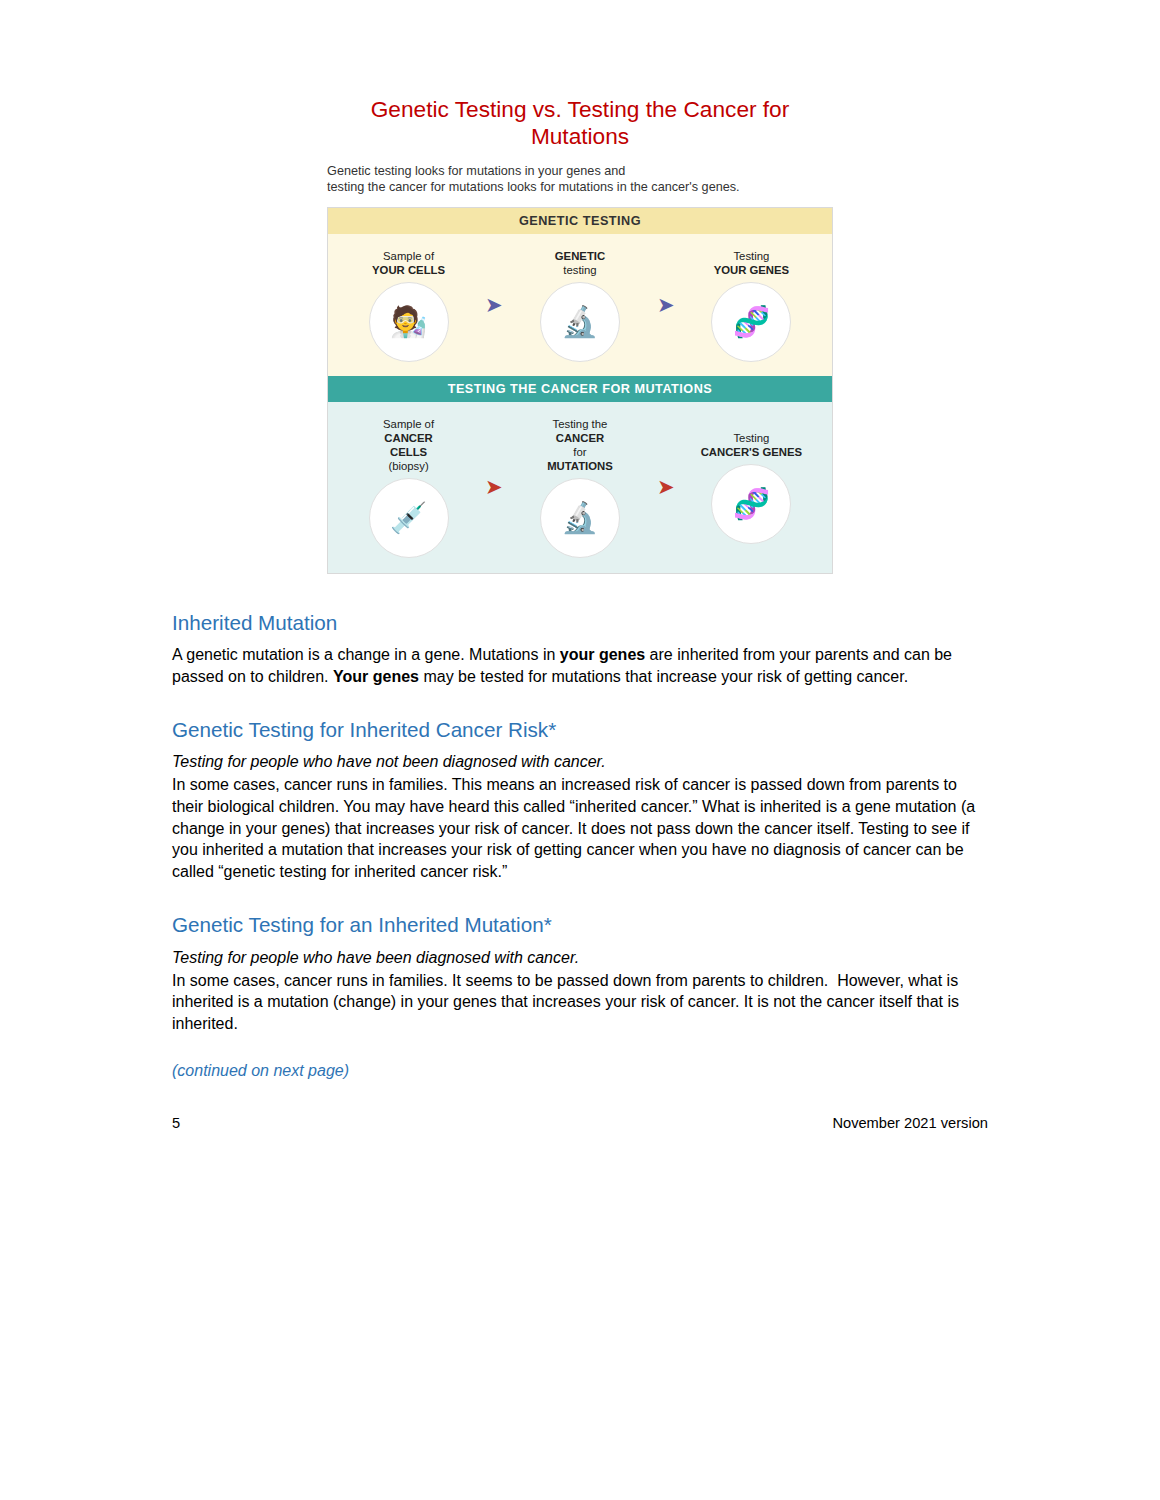Genetic Testing vs. Testing the Cancer for Mutations
Genetic testing looks for mutations in your genes and
testing the cancer for mutations looks for mutations in the cancer's genes.
GENETIC TESTING
Sample of
YOUR CELLS
🧑‍🔬
➤
GENETICtesting
🔬
➤
Testing
YOUR GENES
🧬
TESTING THE CANCER FOR MUTATIONS
Sample of CANCER
CELLS (biopsy)
💉
➤
Testing the CANCER for
MUTATIONS
🔬
➤
Testing
CANCER'S GENES
🧬
Inherited Mutation
A genetic mutation is a change in a gene. Mutations in your genes are inherited from your parents and can be passed on to children. Your genes may be tested for mutations that increase your risk of getting cancer.
Genetic Testing for Inherited Cancer Risk*
Testing for people who have not been diagnosed with cancer.
In some cases, cancer runs in families. This means an increased risk of cancer is passed down from parents to their biological children. You may have heard this called “inherited cancer.” What is inherited is a gene mutation (a change in your genes) that increases your risk of cancer. It does not pass down the cancer itself. Testing to see if you inherited a mutation that increases your risk of getting cancer when you have no diagnosis of cancer can be called “genetic testing for inherited cancer risk.”
Genetic Testing for an Inherited Mutation*
Testing for people who have been diagnosed with cancer.
In some cases, cancer runs in families. It seems to be passed down from parents to children. However, what is inherited is a mutation (change) in your genes that increases your risk of cancer. It is not the cancer itself that is inherited.
(continued on next page)
5 November 2021 version